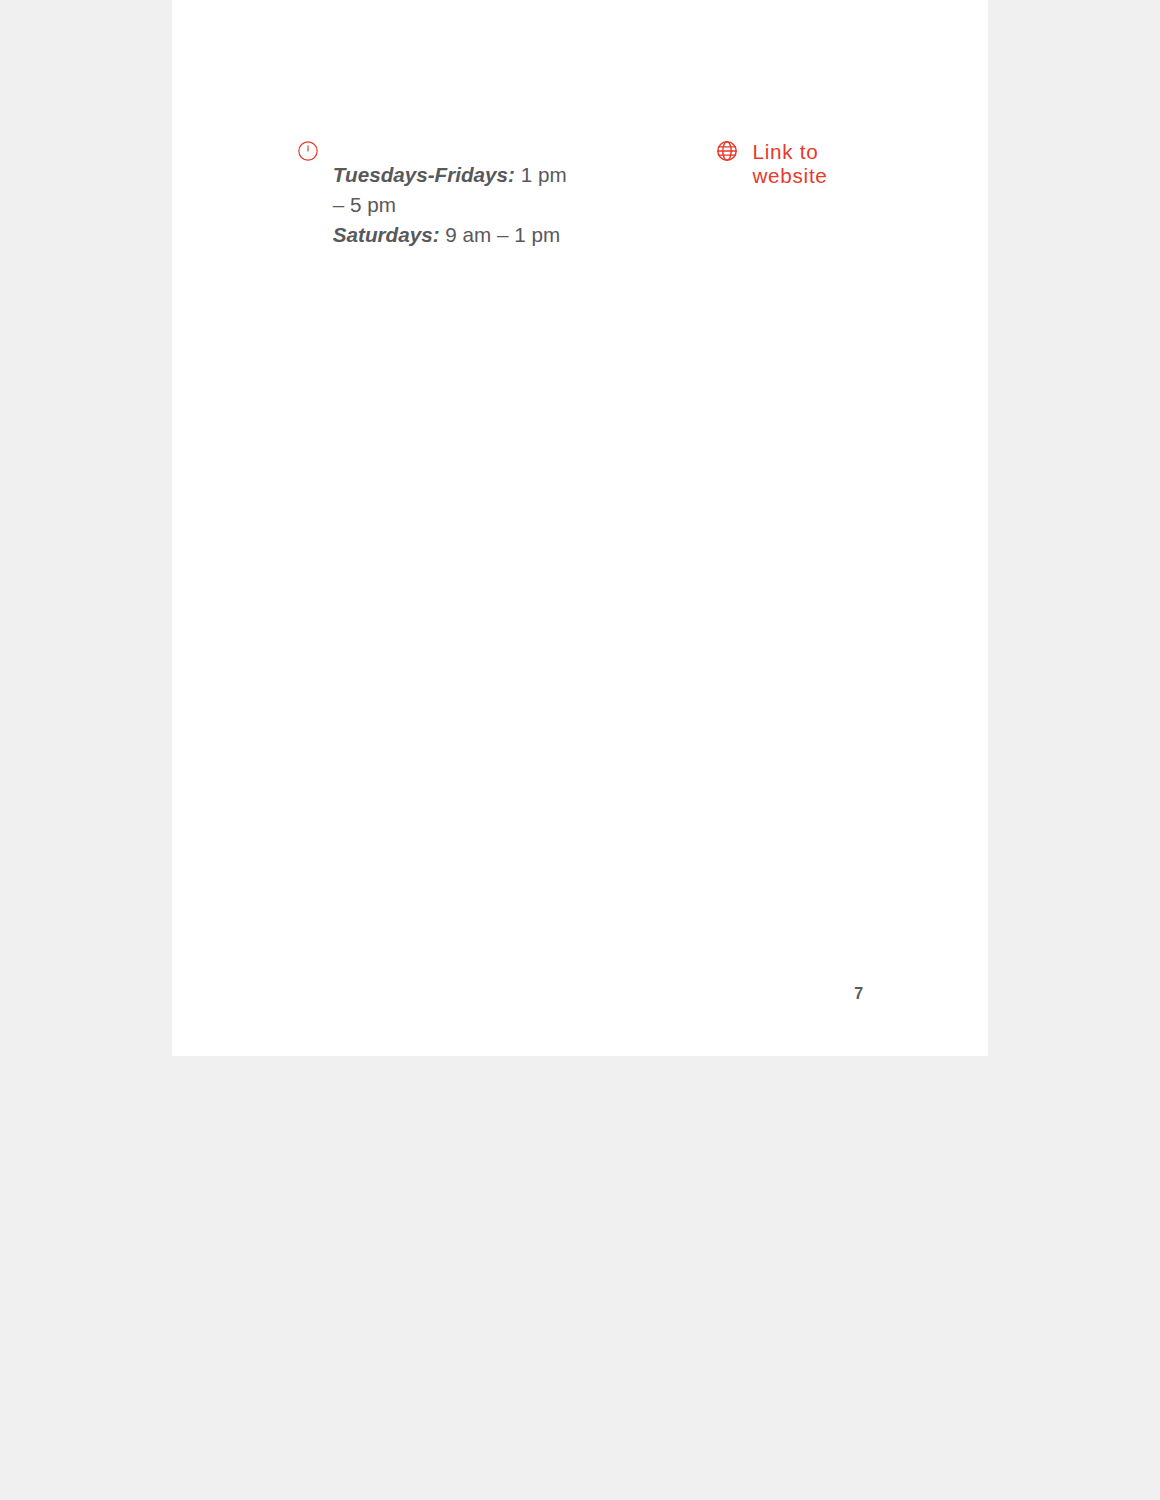Tuesdays-Fridays: 1 pm – 5 pm
Saturdays: 9 am – 1 pm
Link to website
7